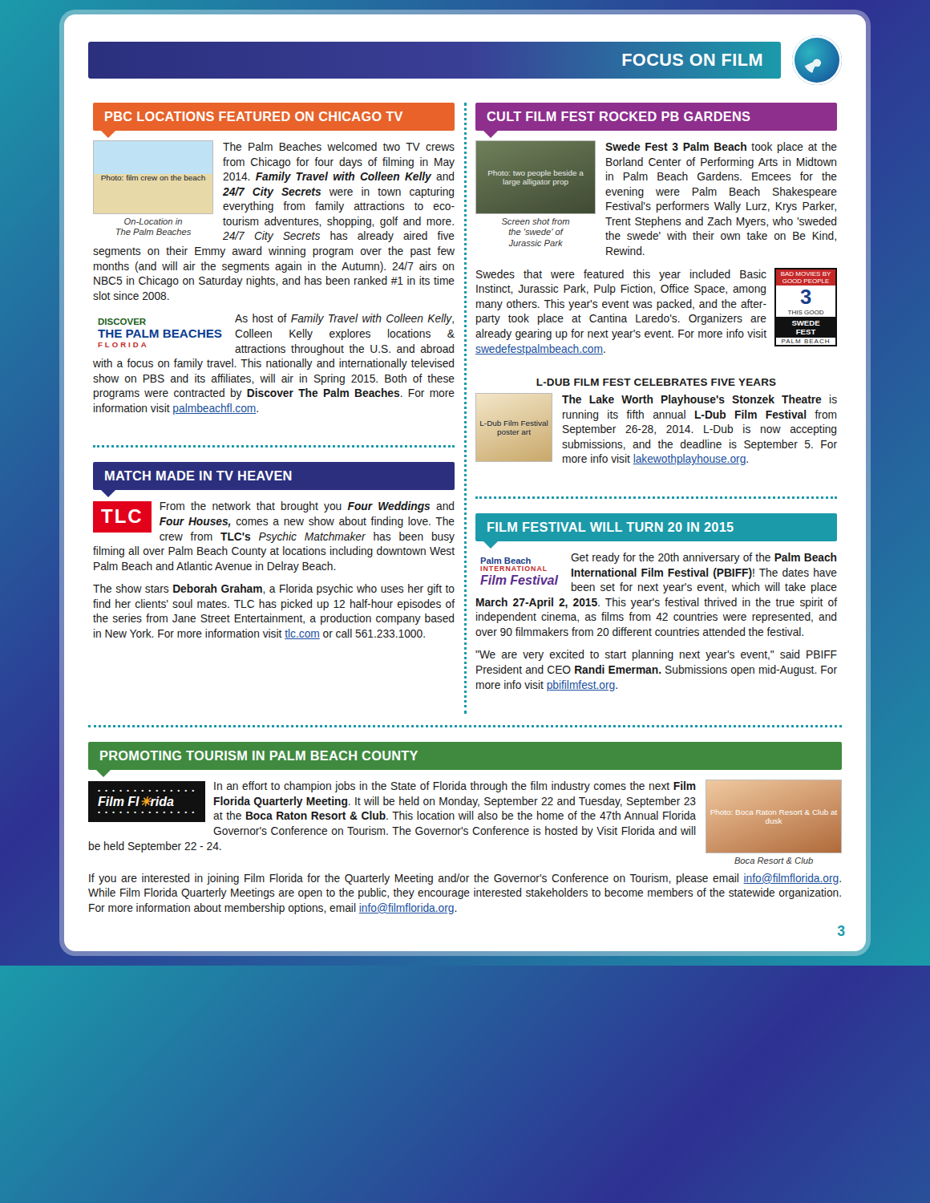FOCUS ON FILM
PBC LOCATIONS FEATURED ON CHICAGO TV
Photo: film crew on the beach
On-Location in
The Palm Beaches
The Palm Beaches welcomed two TV crews from Chicago for four days of filming in May 2014. Family Travel with Colleen Kelly and 24/7 City Secrets were in town capturing everything from family attractions to eco-tourism adventures, shopping, golf and more. 24/7 City Secrets has already aired five segments on their Emmy award winning program over the past few months (and will air the segments again in the Autumn). 24/7 airs on NBC5 in Chicago on Saturday nights, and has been ranked #1 in its time slot since 2008.
DISCOVER THE PALM BEACHES FLORIDA
As host of Family Travel with Colleen Kelly, Colleen Kelly explores locations & attractions throughout the U.S. and abroad with a focus on family travel. This nationally and internationally televised show on PBS and its affiliates, will air in Spring 2015. Both of these programs were contracted by Discover The Palm Beaches. For more information visit palmbeachfl.com.
MATCH MADE IN TV HEAVEN
TLC
From the network that brought you Four Weddings and Four Houses, comes a new show about finding love. The crew from TLC's Psychic Matchmaker has been busy filming all over Palm Beach County at locations including downtown West Palm Beach and Atlantic Avenue in Delray Beach.
The show stars Deborah Graham, a Florida psychic who uses her gift to find her clients' soul mates. TLC has picked up 12 half-hour episodes of the series from Jane Street Entertainment, a production company based in New York. For more information visit tlc.com or call 561.233.1000.
CULT FILM FEST ROCKED PB GARDENS
Photo: two people beside a large alligator prop
Screen shot from
the 'swede' of
Jurassic Park
Swede Fest 3 Palm Beach took place at the Borland Center of Performing Arts in Midtown in Palm Beach Gardens. Emcees for the evening were Palm Beach Shakespeare Festival's performers Wally Lurz, Krys Parker, Trent Stephens and Zach Myers, who 'sweded the swede' with their own take on Be Kind, Rewind.
BAD MOVIES BY GOOD PEOPLE
3
THIS GOOD
SWEDE
FEST
PALM BEACH
Swedes that were featured this year included Basic Instinct, Jurassic Park, Pulp Fiction, Office Space, among many others. This year's event was packed, and the after-party took place at Cantina Laredo's. Organizers are already gearing up for next year's event. For more info visit swedefestpalmbeach.com.
L-DUB FILM FEST CELEBRATES FIVE YEARS
L-Dub Film Festival poster art
The Lake Worth Playhouse's Stonzek Theatre is running its fifth annual L-Dub Film Festival from September 26-28, 2014. L-Dub is now accepting submissions, and the deadline is September 5. For more info visit lakewothplayhouse.org.
FILM FESTIVAL WILL TURN 20 IN 2015
Palm Beach INTERNATIONAL Film Festival
Get ready for the 20th anniversary of the Palm Beach International Film Festival (PBIFF)! The dates have been set for next year's event, which will take place March 27-April 2, 2015. This year's festival thrived in the true spirit of independent cinema, as films from 42 countries were represented, and over 90 filmmakers from 20 different countries attended the festival.
"We are very excited to start planning next year's event," said PBIFF President and CEO Randi Emerman. Submissions open mid-August. For more info visit pbifilmfest.org.
PROMOTING TOURISM IN PALM BEACH COUNTY
Photo: Boca Raton Resort & Club at dusk
Boca Resort & Club
• • • • • • • • • • • • • • Film Fl☀rida • • • • • • • • • • • • • •
In an effort to champion jobs in the State of Florida through the film industry comes the next Film Florida Quarterly Meeting. It will be held on Monday, September 22 and Tuesday, September 23 at the Boca Raton Resort & Club. This location will also be the home of the 47th Annual Florida Governor's Conference on Tourism. The Governor's Conference is hosted by Visit Florida and will be held September 22 - 24.
If you are interested in joining Film Florida for the Quarterly Meeting and/or the Governor's Conference on Tourism, please email info@filmflorida.org. While Film Florida Quarterly Meetings are open to the public, they encourage interested stakeholders to become members of the statewide organization. For more information about membership options, email info@filmflorida.org.
3